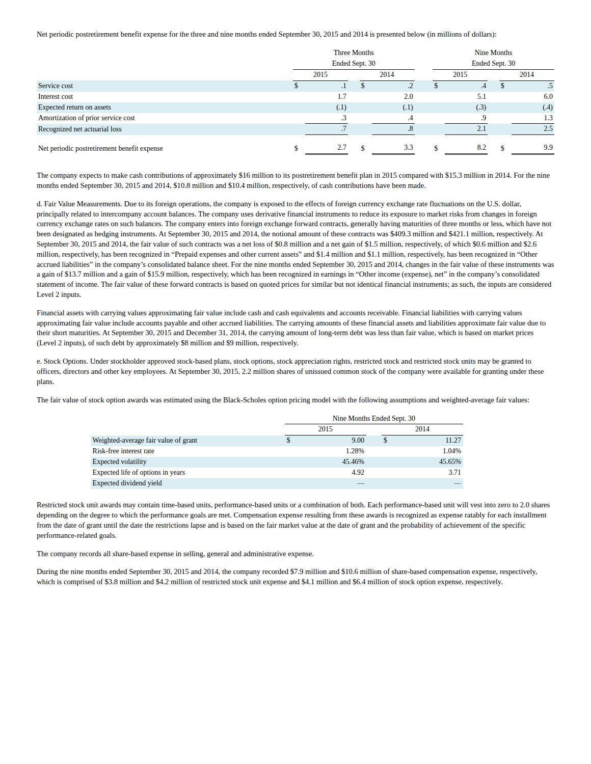Net periodic postretirement benefit expense for the three and nine months ended September 30, 2015 and 2014 is presented below (in millions of dollars):
| | | Three Months | | Nine Months |
| | | Ended Sept. 30 | | Ended Sept. 30 |
| | | 2015 | | 2014 | | 2015 | | 2014 |
| Service cost | | $ | .1 | | $ | .2 | | $ | .4 | | $ | .5 |
| Interest cost | | | 1.7 | | | 2.0 | | | 5.1 | | | 6.0 |
| Expected return on assets | | | (.1) | | | (.1) | | | (.3) | | | (.4) |
| Amortization of prior service cost | | | .3 | | | .4 | | | .9 | | | 1.3 |
| Recognized net actuarial loss | | | .7 | | | .8 | | | 2.1 | | | 2.5 |
| Net periodic postretirement benefit expense | | $ | 2.7 | | $ | 3.3 | | $ | 8.2 | | $ | 9.9 |
The company expects to make cash contributions of approximately $16 million to its postretirement benefit plan in 2015 compared with $15.3 million in 2014. For the nine months ended September 30, 2015 and 2014, $10.8 million and $10.4 million, respectively, of cash contributions have been made.
d. Fair Value Measurements. Due to its foreign operations, the company is exposed to the effects of foreign currency exchange rate fluctuations on the U.S. dollar, principally related to intercompany account balances. The company uses derivative financial instruments to reduce its exposure to market risks from changes in foreign currency exchange rates on such balances. The company enters into foreign exchange forward contracts, generally having maturities of three months or less, which have not been designated as hedging instruments. At September 30, 2015 and 2014, the notional amount of these contracts was $409.3 million and $421.1 million, respectively. At September 30, 2015 and 2014, the fair value of such contracts was a net loss of $0.8 million and a net gain of $1.5 million, respectively, of which $0.6 million and $2.6 million, respectively, has been recognized in “Prepaid expenses and other current assets” and $1.4 million and $1.1 million, respectively, has been recognized in “Other accrued liabilities” in the company’s consolidated balance sheet. For the nine months ended September 30, 2015 and 2014, changes in the fair value of these instruments was a gain of $13.7 million and a gain of $15.9 million, respectively, which has been recognized in earnings in “Other income (expense), net” in the company’s consolidated statement of income. The fair value of these forward contracts is based on quoted prices for similar but not identical financial instruments; as such, the inputs are considered Level 2 inputs.
Financial assets with carrying values approximating fair value include cash and cash equivalents and accounts receivable. Financial liabilities with carrying values approximating fair value include accounts payable and other accrued liabilities. The carrying amounts of these financial assets and liabilities approximate fair value due to their short maturities. At September 30, 2015 and December 31, 2014, the carrying amount of long-term debt was less than fair value, which is based on market prices (Level 2 inputs), of such debt by approximately $8 million and $9 million, respectively.
e. Stock Options. Under stockholder approved stock-based plans, stock options, stock appreciation rights, restricted stock and restricted stock units may be granted to officers, directors and other key employees. At September 30, 2015, 2.2 million shares of unissued common stock of the company were available for granting under these plans.
The fair value of stock option awards was estimated using the Black-Scholes option pricing model with the following assumptions and weighted-average fair values:
| | | Nine Months Ended Sept. 30 |
| | | 2015 | | 2014 |
| Weighted-average fair value of grant | | $ | 9.00 | | $ | 11.27 |
| Risk-free interest rate | | | 1.28% | | | 1.04% |
| Expected volatility | | | 45.46% | | | 45.65% |
| Expected life of options in years | | | 4.92 | | | 3.71 |
| Expected dividend yield | | | — | | | — |
Restricted stock unit awards may contain time-based units, performance-based units or a combination of both. Each performance-based unit will vest into zero to 2.0 shares depending on the degree to which the performance goals are met. Compensation expense resulting from these awards is recognized as expense ratably for each installment from the date of grant until the date the restrictions lapse and is based on the fair market value at the date of grant and the probability of achievement of the specific performance-related goals.
The company records all share-based expense in selling, general and administrative expense.
During the nine months ended September 30, 2015 and 2014, the company recorded $7.9 million and $10.6 million of share-based compensation expense, respectively, which is comprised of $3.8 million and $4.2 million of restricted stock unit expense and $4.1 million and $6.4 million of stock option expense, respectively.